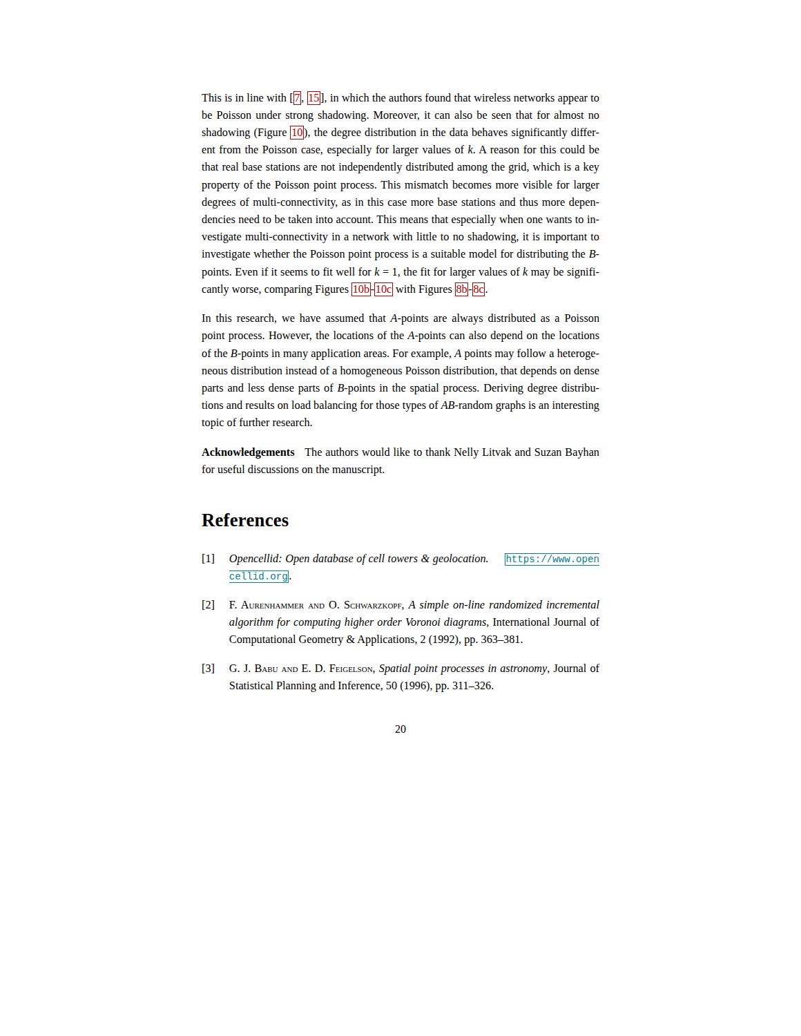This is in line with [7, 15], in which the authors found that wireless networks appear to be Poisson under strong shadowing. Moreover, it can also be seen that for almost no shadowing (Figure 10), the degree distribution in the data behaves significantly different from the Poisson case, especially for larger values of k. A reason for this could be that real base stations are not independently distributed among the grid, which is a key property of the Poisson point process. This mismatch becomes more visible for larger degrees of multi-connectivity, as in this case more base stations and thus more dependencies need to be taken into account. This means that especially when one wants to investigate multi-connectivity in a network with little to no shadowing, it is important to investigate whether the Poisson point process is a suitable model for distributing the B-points. Even if it seems to fit well for k = 1, the fit for larger values of k may be significantly worse, comparing Figures 10b-10c with Figures 8b-8c.
In this research, we have assumed that A-points are always distributed as a Poisson point process. However, the locations of the A-points can also depend on the locations of the B-points in many application areas. For example, A points may follow a heterogeneous distribution instead of a homogeneous Poisson distribution, that depends on dense parts and less dense parts of B-points in the spatial process. Deriving degree distributions and results on load balancing for those types of AB-random graphs is an interesting topic of further research.
Acknowledgements The authors would like to thank Nelly Litvak and Suzan Bayhan for useful discussions on the manuscript.
References
[1] Opencellid: Open database of cell towers & geolocation. https://www.opencellid.org.
[2] F. Aurenhammer and O. Schwarzkopf, A simple on-line randomized incremental algorithm for computing higher order Voronoi diagrams, International Journal of Computational Geometry & Applications, 2 (1992), pp. 363–381.
[3] G. J. Babu and E. D. Feigelson, Spatial point processes in astronomy, Journal of Statistical Planning and Inference, 50 (1996), pp. 311–326.
20